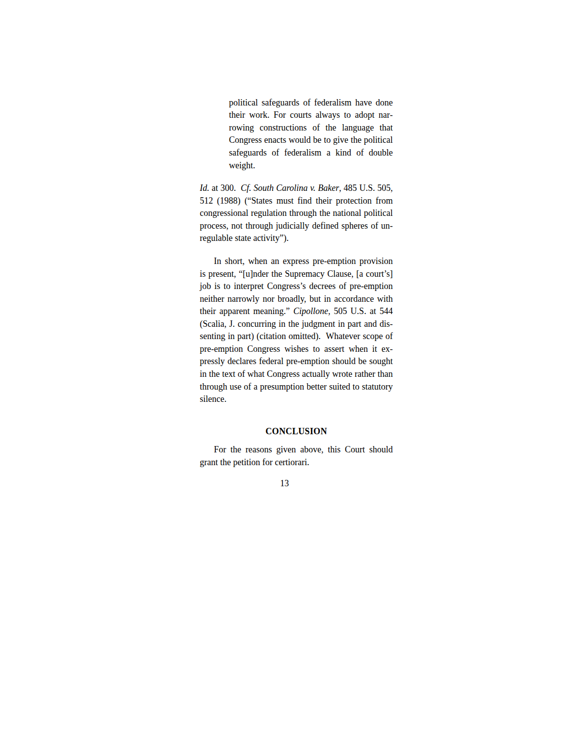political safeguards of federalism have done their work. For courts always to adopt narrowing constructions of the language that Congress enacts would be to give the political safeguards of federalism a kind of double weight.
Id. at 300. Cf. South Carolina v. Baker, 485 U.S. 505, 512 (1988) (“States must find their protection from congressional regulation through the national political process, not through judicially defined spheres of unregulable state activity”).
In short, when an express pre-emption provision is present, “[u]nder the Supremacy Clause, [a court’s] job is to interpret Congress’s decrees of pre-emption neither narrowly nor broadly, but in accordance with their apparent meaning.” Cipollone, 505 U.S. at 544 (Scalia, J. concurring in the judgment in part and dissenting in part) (citation omitted). Whatever scope of pre-emption Congress wishes to assert when it expressly declares federal pre-emption should be sought in the text of what Congress actually wrote rather than through use of a presumption better suited to statutory silence.
CONCLUSION
For the reasons given above, this Court should grant the petition for certiorari.
13